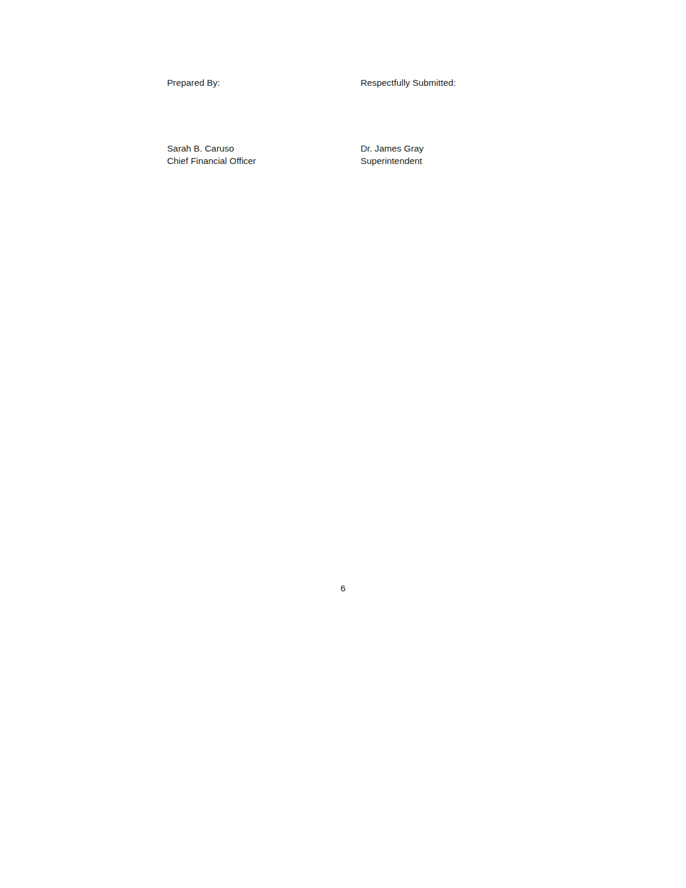Prepared By:
Sarah B. Caruso
Chief Financial Officer
Respectfully Submitted:
Dr. James Gray
Superintendent
6